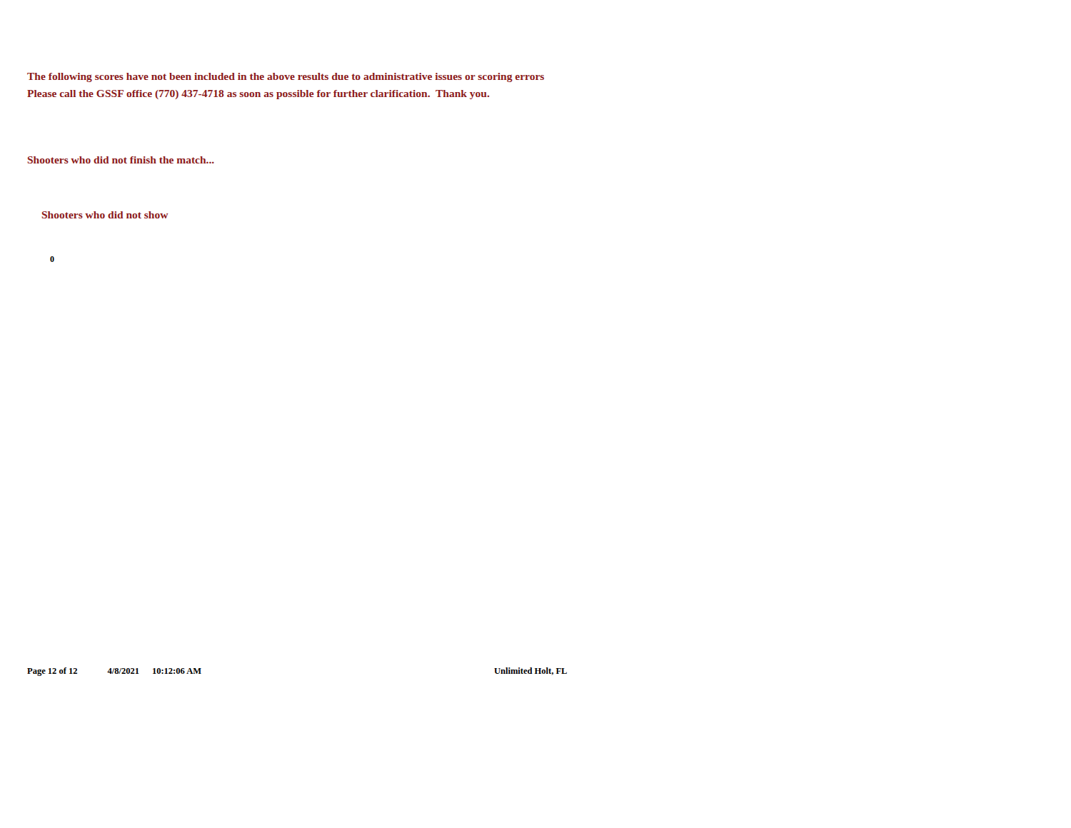The following scores have not been included in the above results due to administrative issues or scoring errors
Please call the GSSF office (770) 437-4718 as soon as possible for further clarification. Thank you.
Shooters who did not finish the match...
Shooters who did not show
0
Page 12 of 124/8/202110:12:06 AM
Unlimited Holt, FL